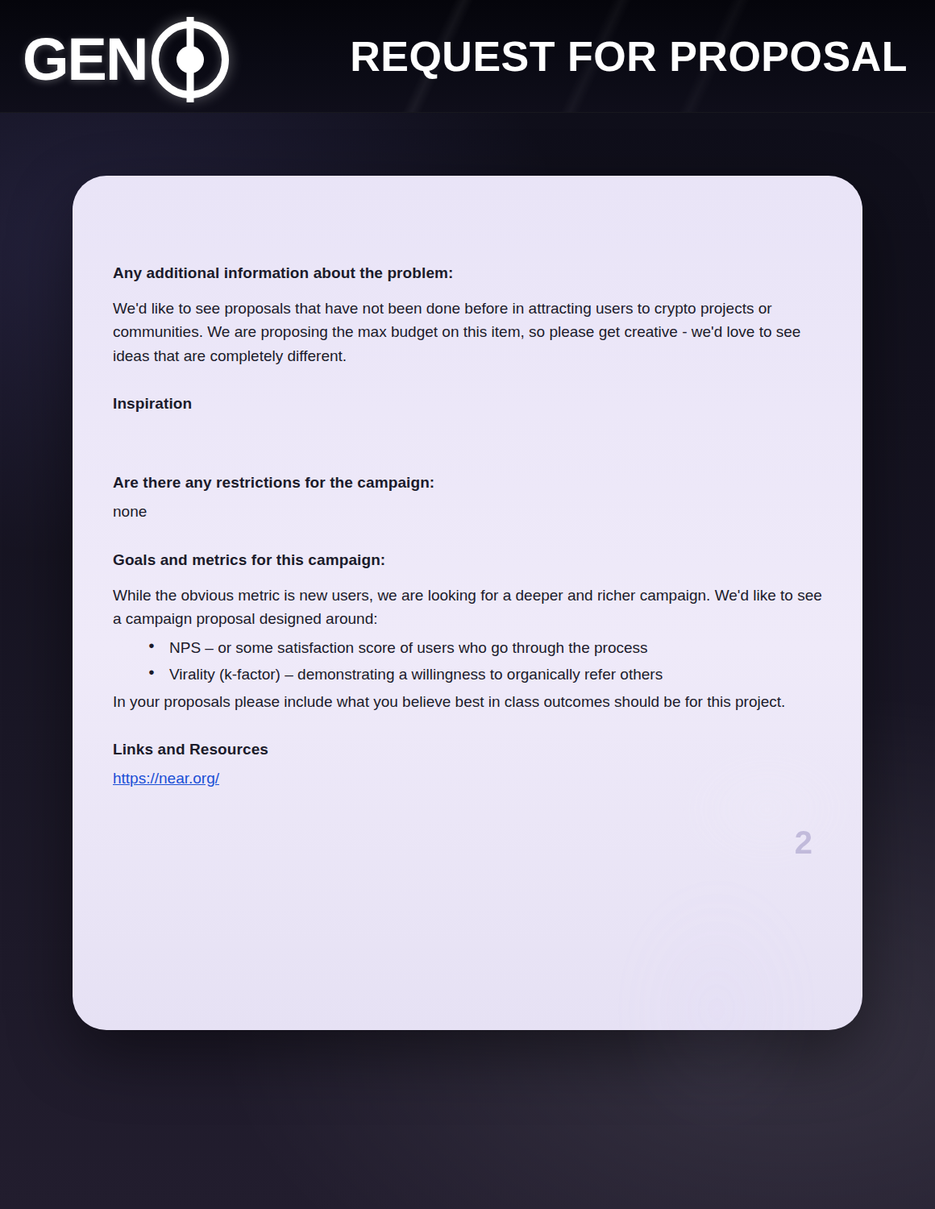GEN
Request for Proposal
Any additional information about the problem:
We'd like to see proposals that have not been done before in attracting users to crypto projects or communities. We are proposing the max budget on this item, so please get creative - we'd love to see ideas that are completely different.
Inspiration
Are there any restrictions for the campaign:
none
Goals and metrics for this campaign:
While the obvious metric is new users, we are looking for a deeper and richer campaign. We'd like to see a campaign proposal designed around:
NPS – or some satisfaction score of users who go through the process
Virality (k-factor) – demonstrating a willingness to organically refer others
In your proposals please include what you believe best in class outcomes should be for this project.
Links and Resources
https://near.org/
2